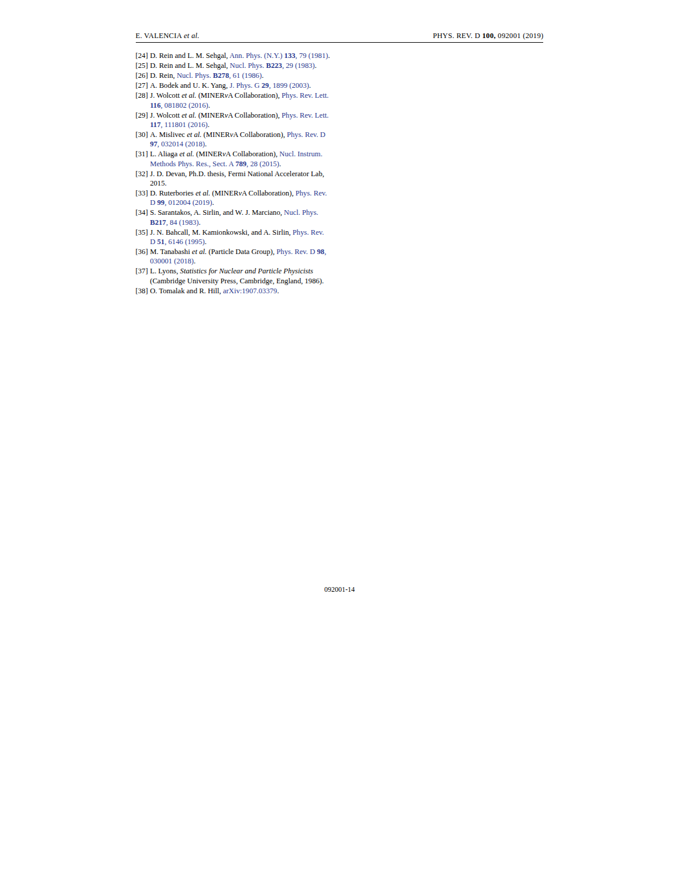E. VALENCIA et al.
PHYS. REV. D 100, 092001 (2019)
[24] D. Rein and L. M. Sehgal, Ann. Phys. (N.Y.) 133, 79 (1981).
[25] D. Rein and L. M. Sehgal, Nucl. Phys. B223, 29 (1983).
[26] D. Rein, Nucl. Phys. B278, 61 (1986).
[27] A. Bodek and U. K. Yang, J. Phys. G 29, 1899 (2003).
[28] J. Wolcott et al. (MINERν A Collaboration), Phys. Rev. Lett. 116, 081802 (2016).
[29] J. Wolcott et al. (MINERν A Collaboration), Phys. Rev. Lett. 117, 111801 (2016).
[30] A. Mislivec et al. (MINERν A Collaboration), Phys. Rev. D 97, 032014 (2018).
[31] L. Aliaga et al. (MINERν A Collaboration), Nucl. Instrum. Methods Phys. Res., Sect. A 789, 28 (2015).
[32] J. D. Devan, Ph.D. thesis, Fermi National Accelerator Lab, 2015.
[33] D. Ruterbories et al. (MINERν A Collaboration), Phys. Rev. D 99, 012004 (2019).
[34] S. Sarantakos, A. Sirlin, and W. J. Marciano, Nucl. Phys. B217, 84 (1983).
[35] J. N. Bahcall, M. Kamionkowski, and A. Sirlin, Phys. Rev. D 51, 6146 (1995).
[36] M. Tanabashi et al. (Particle Data Group), Phys. Rev. D 98, 030001 (2018).
[37] L. Lyons, Statistics for Nuclear and Particle Physicists (Cambridge University Press, Cambridge, England, 1986).
[38] O. Tomalak and R. Hill, arXiv:1907.03379.
092001-14